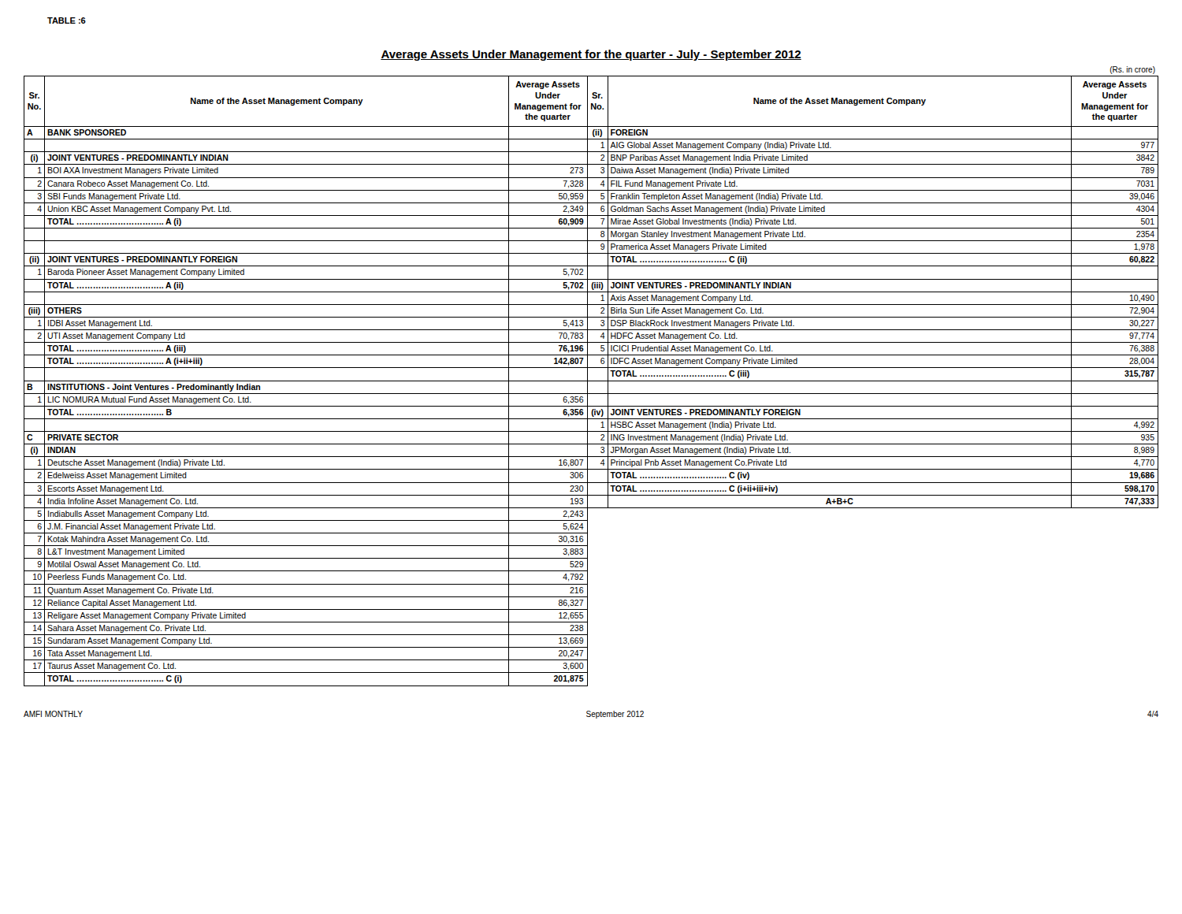TABLE :6
Average Assets Under Management for the quarter - July - September 2012
(Rs. in crore)
| Sr. No. | Name of the Asset Management Company | Average Assets Under Management for the quarter | Sr. No. | Name of the Asset Management Company | Average Assets Under Management for the quarter |
| --- | --- | --- | --- | --- | --- |
| A | BANK SPONSORED | | (ii) | FOREIGN | |
| | | | 1 | AIG Global Asset Management Company (India) Private Ltd. | 977 |
| (i) | JOINT VENTURES - PREDOMINANTLY INDIAN | | 2 | BNP Paribas Asset Management India Private Limited | 3842 |
| 1 | BOI AXA Investment Managers Private Limited | 273 | 3 | Daiwa Asset Management (India) Private Limited | 789 |
| 2 | Canara Robeco Asset Management Co. Ltd. | 7,328 | 4 | FIL Fund Management Private Ltd. | 7031 |
| 3 | SBI Funds Management Private Ltd. | 50,959 | 5 | Franklin Templeton Asset Management (India) Private Ltd. | 39,046 |
| 4 | Union KBC Asset Management Company Pvt. Ltd. | 2,349 | 6 | Goldman Sachs Asset Management (India) Private Limited | 4304 |
| | TOTAL ………………………….. A (i) | 60,909 | 7 | Mirae Asset Global Investments (India) Private Ltd. | 501 |
| | | | 8 | Morgan Stanley Investment Management Private Ltd. | 2354 |
| | | | 9 | Pramerica Asset Managers Private Limited | 1,978 |
| (ii) | JOINT VENTURES - PREDOMINANTLY FOREIGN | | | TOTAL ………………………….. C (ii) | 60,822 |
| 1 | Baroda Pioneer Asset Management Company Limited | 5,702 | | | |
| | TOTAL ………………………….. A (ii) | 5,702 | (iii) | JOINT VENTURES - PREDOMINANTLY INDIAN | |
| | | | 1 | Axis Asset Management Company Ltd. | 10,490 |
| (iii) | OTHERS | | 2 | Birla Sun Life Asset Management Co. Ltd. | 72,904 |
| 1 | IDBI Asset Management Ltd. | 5,413 | 3 | DSP BlackRock Investment Managers Private Ltd. | 30,227 |
| 2 | UTI Asset Management Company Ltd | 70,783 | 4 | HDFC Asset Management Co. Ltd. | 97,774 |
| | TOTAL ………………………….. A (iii) | 76,196 | 5 | ICICI Prudential Asset Management Co. Ltd. | 76,388 |
| | TOTAL ………………………….. A (i+ii+iii) | 142,807 | 6 | IDFC Asset Management Company Private Limited | 28,004 |
| | | | | TOTAL ………………………….. C (iii) | 315,787 |
| B | INSTITUTIONS - Joint Ventures - Predominantly Indian | | | | |
| 1 | LIC NOMURA Mutual Fund Asset Management Co. Ltd. | 6,356 | | | |
| | TOTAL ………………………….. B | 6,356 | (iv) | JOINT VENTURES - PREDOMINANTLY FOREIGN | |
| | | | 1 | HSBC Asset Management (India) Private Ltd. | 4,992 |
| C | PRIVATE SECTOR | | 2 | ING Investment Management (India) Private Ltd. | 935 |
| (i) | INDIAN | | 3 | JPMorgan Asset Management (India) Private Ltd. | 8,989 |
| 1 | Deutsche Asset Management (India) Private Ltd. | 16,807 | 4 | Principal Pnb Asset Management Co.Private Ltd | 4,770 |
| 2 | Edelweiss Asset Management Limited | 306 | | TOTAL ………………………….. C (iv) | 19,686 |
| 3 | Escorts Asset Management Ltd. | 230 | | TOTAL ………………………….. C (i+ii+iii+iv) | 598,170 |
| 4 | India Infoline Asset Management Co. Ltd. | 193 | | A+B+C | 747,333 |
| 5 | Indiabulls Asset Management Company Ltd. | 2,243 | | | |
| 6 | J.M. Financial Asset Management Private Ltd. | 5,624 | | | |
| 7 | Kotak Mahindra Asset Management Co. Ltd. | 30,316 | | | |
| 8 | L&T Investment Management Limited | 3,883 | | | |
| 9 | Motilal Oswal Asset Management Co. Ltd. | 529 | | | |
| 10 | Peerless Funds Management Co. Ltd. | 4,792 | | | |
| 11 | Quantum Asset Management Co. Private Ltd. | 216 | | | |
| 12 | Reliance Capital Asset Management Ltd. | 86,327 | | | |
| 13 | Religare Asset Management Company Private Limited | 12,655 | | | |
| 14 | Sahara Asset Management Co. Private Ltd. | 238 | | | |
| 15 | Sundaram Asset Management Company Ltd. | 13,669 | | | |
| 16 | Tata Asset Management Ltd. | 20,247 | | | |
| 17 | Taurus Asset Management Co. Ltd. | 3,600 | | | |
| | TOTAL ………………………….. C (i) | 201,875 | | | |
AMFI MONTHLY
September 2012
4/4